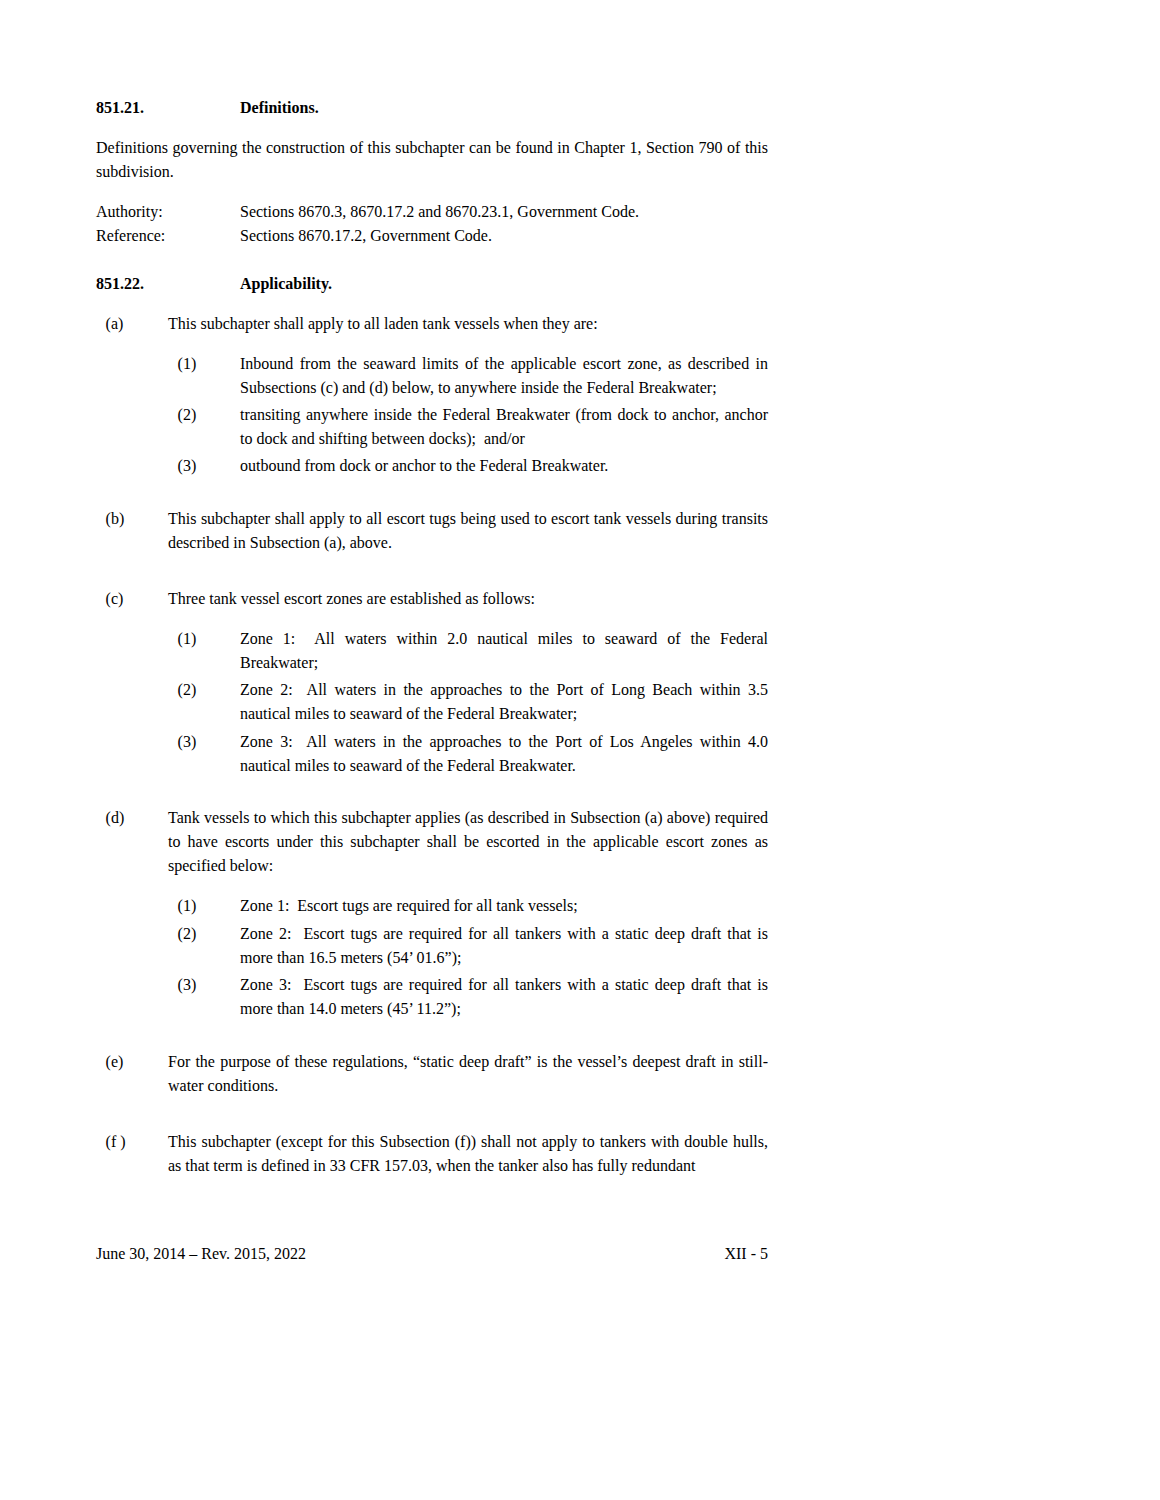851.21. Definitions.
Definitions governing the construction of this subchapter can be found in Chapter 1, Section 790 of this subdivision.
Authority: Sections 8670.3, 8670.17.2 and 8670.23.1, Government Code.
Reference: Sections 8670.17.2, Government Code.
851.22. Applicability.
(a)
This subchapter shall apply to all laden tank vessels when they are:
(1) Inbound from the seaward limits of the applicable escort zone, as described in Subsections (c) and (d) below, to anywhere inside the Federal Breakwater;
(2) transiting anywhere inside the Federal Breakwater (from dock to anchor, anchor to dock and shifting between docks); and/or
(3) outbound from dock or anchor to the Federal Breakwater.
(b)
This subchapter shall apply to all escort tugs being used to escort tank vessels during transits described in Subsection (a), above.
(c)
Three tank vessel escort zones are established as follows:
(1) Zone 1: All waters within 2.0 nautical miles to seaward of the Federal Breakwater;
(2) Zone 2: All waters in the approaches to the Port of Long Beach within 3.5 nautical miles to seaward of the Federal Breakwater;
(3) Zone 3: All waters in the approaches to the Port of Los Angeles within 4.0 nautical miles to seaward of the Federal Breakwater.
(d)
Tank vessels to which this subchapter applies (as described in Subsection (a) above) required to have escorts under this subchapter shall be escorted in the applicable escort zones as specified below:
(1) Zone 1: Escort tugs are required for all tank vessels;
(2) Zone 2: Escort tugs are required for all tankers with a static deep draft that is more than 16.5 meters (54’ 01.6”);
(3) Zone 3: Escort tugs are required for all tankers with a static deep draft that is more than 14.0 meters (45’ 11.2”);
(e)
For the purpose of these regulations, “static deep draft” is the vessel’s deepest draft in still-water conditions.
(f )
This subchapter (except for this Subsection (f)) shall not apply to tankers with double hulls, as that term is defined in 33 CFR 157.03, when the tanker also has fully redundant
June 30, 2014 – Rev. 2015, 2022 XII - 5